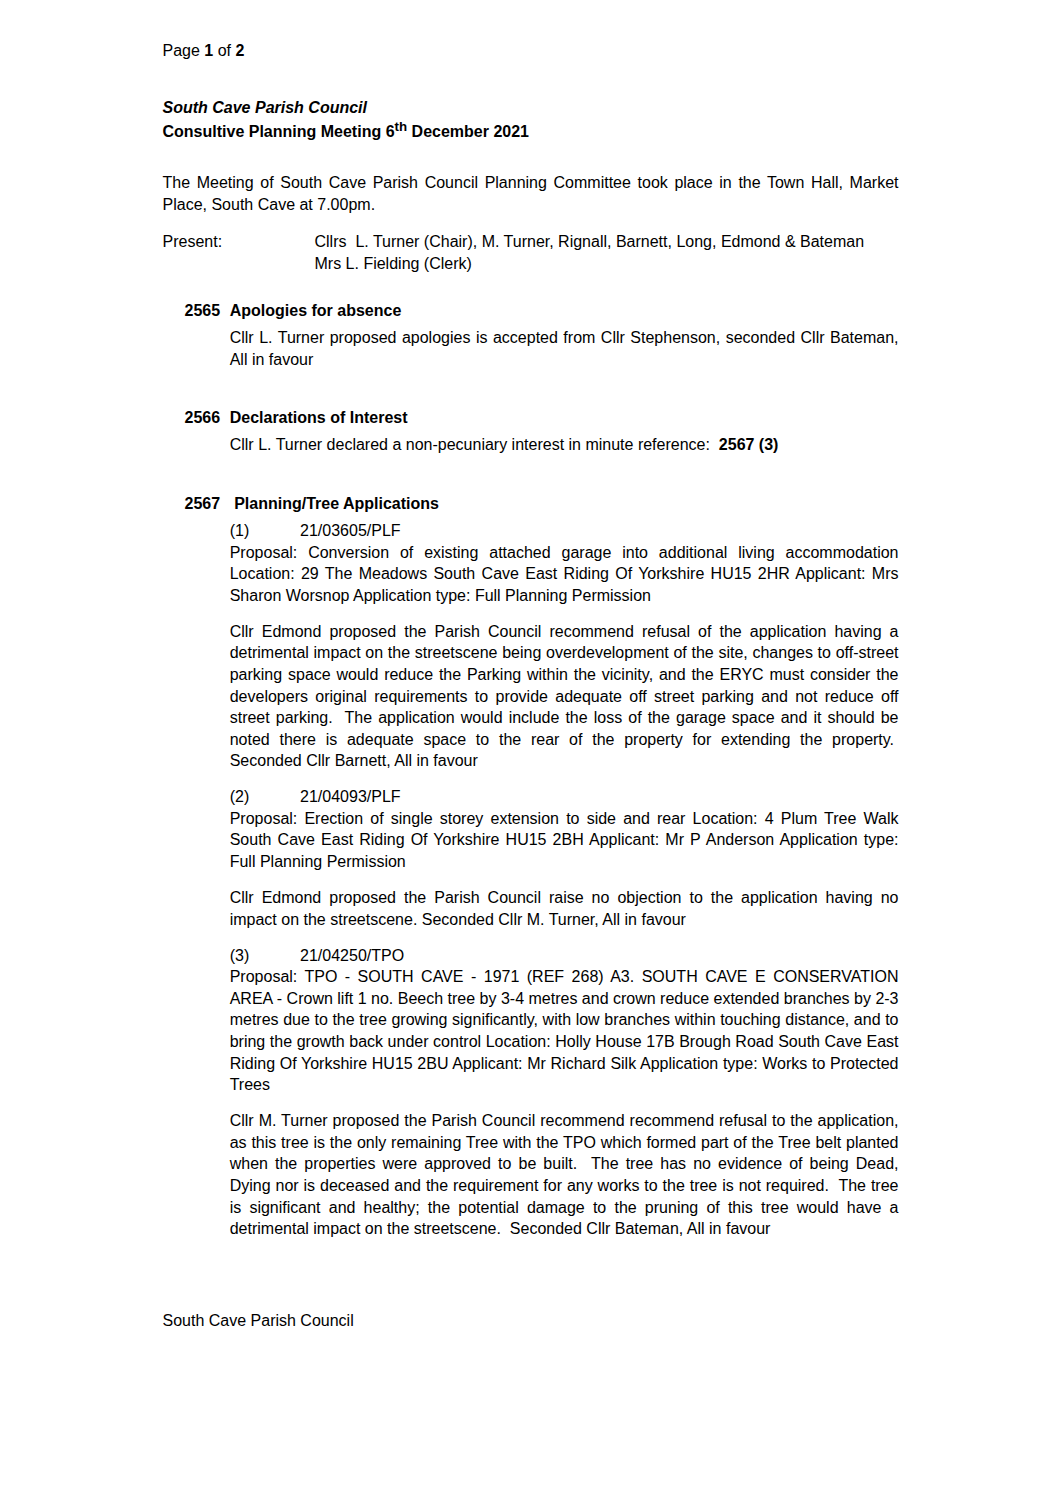Page 1 of 2
South Cave Parish Council
Consultive Planning Meeting 6th December 2021
The Meeting of South Cave Parish Council Planning Committee took place in the Town Hall, Market Place, South Cave at 7.00pm.
Present:
Cllrs L. Turner (Chair), M. Turner, Rignall, Barnett, Long, Edmond & Bateman
Mrs L. Fielding (Clerk)
2565
Apologies for absence
Cllr L. Turner proposed apologies is accepted from Cllr Stephenson, seconded Cllr Bateman, All in favour
2566
Declarations of Interest
Cllr L. Turner declared a non-pecuniary interest in minute reference: 2567 (3)
2567
Planning/Tree Applications
(1) 21/03605/PLF
Proposal: Conversion of existing attached garage into additional living accommodation Location: 29 The Meadows South Cave East Riding Of Yorkshire HU15 2HR Applicant: Mrs Sharon Worsnop Application type: Full Planning Permission
Cllr Edmond proposed the Parish Council recommend refusal of the application having a detrimental impact on the streetscene being overdevelopment of the site, changes to off-street parking space would reduce the Parking within the vicinity, and the ERYC must consider the developers original requirements to provide adequate off street parking and not reduce off street parking. The application would include the loss of the garage space and it should be noted there is adequate space to the rear of the property for extending the property. Seconded Cllr Barnett, All in favour
(2) 21/04093/PLF
Proposal: Erection of single storey extension to side and rear Location: 4 Plum Tree Walk South Cave East Riding Of Yorkshire HU15 2BH Applicant: Mr P Anderson Application type: Full Planning Permission
Cllr Edmond proposed the Parish Council raise no objection to the application having no impact on the streetscene. Seconded Cllr M. Turner, All in favour
(3) 21/04250/TPO
Proposal: TPO - SOUTH CAVE - 1971 (REF 268) A3. SOUTH CAVE E CONSERVATION AREA - Crown lift 1 no. Beech tree by 3-4 metres and crown reduce extended branches by 2-3 metres due to the tree growing significantly, with low branches within touching distance, and to bring the growth back under control Location: Holly House 17B Brough Road South Cave East Riding Of Yorkshire HU15 2BU Applicant: Mr Richard Silk Application type: Works to Protected Trees
Cllr M. Turner proposed the Parish Council recommend recommend refusal to the application, as this tree is the only remaining Tree with the TPO which formed part of the Tree belt planted when the properties were approved to be built. The tree has no evidence of being Dead, Dying nor is deceased and the requirement for any works to the tree is not required. The tree is significant and healthy; the potential damage to the pruning of this tree would have a detrimental impact on the streetscene. Seconded Cllr Bateman, All in favour
South Cave Parish Council